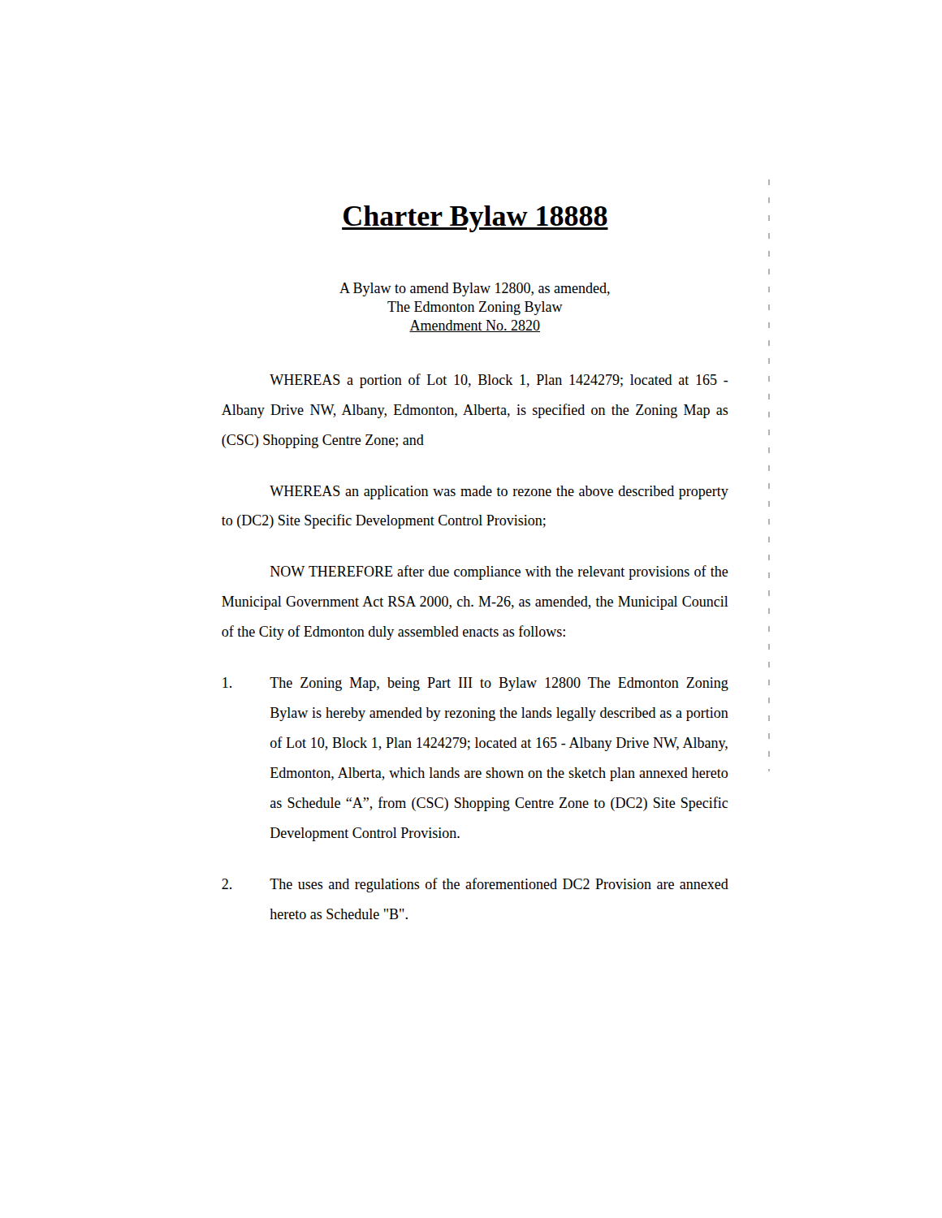Charter Bylaw 18888
A Bylaw to amend Bylaw 12800, as amended,
The Edmonton Zoning Bylaw
Amendment No. 2820
WHEREAS a portion of Lot 10, Block 1, Plan 1424279; located at 165 - Albany Drive NW, Albany, Edmonton, Alberta, is specified on the Zoning Map as (CSC) Shopping Centre Zone; and
WHEREAS an application was made to rezone the above described property to (DC2) Site Specific Development Control Provision;
NOW THEREFORE after due compliance with the relevant provisions of the Municipal Government Act RSA 2000, ch. M-26, as amended, the Municipal Council of the City of Edmonton duly assembled enacts as follows:
1. The Zoning Map, being Part III to Bylaw 12800 The Edmonton Zoning Bylaw is hereby amended by rezoning the lands legally described as a portion of Lot 10, Block 1, Plan 1424279; located at 165 - Albany Drive NW, Albany, Edmonton, Alberta, which lands are shown on the sketch plan annexed hereto as Schedule “A”, from (CSC) Shopping Centre Zone to (DC2) Site Specific Development Control Provision.
2. The uses and regulations of the aforementioned DC2 Provision are annexed hereto as Schedule "B".